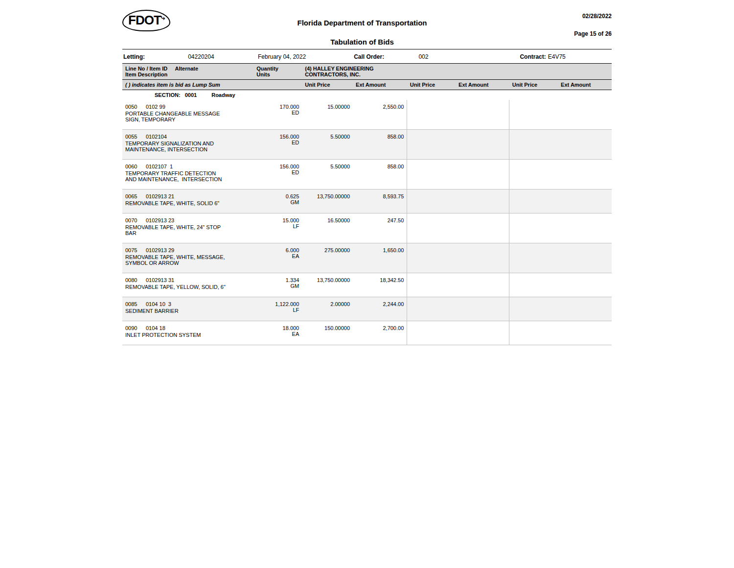FDOT⤷
Florida Department of Transportation
Tabulation of Bids
02/28/2022
Page 15 of 26
| Letting: | 04220204 | February 04, 2022 | Call Order: | 002 | Contract: | E4V75 |
| Line No / Item ID Alternate Item Description | Quantity Units | (4) HALLEY ENGINEERING CONTRACTORS, INC. | | |
| --- | --- | --- | --- | --- |
| ( ) indicates item is bid as Lump Sum | | Unit Price | Ext Amount | Unit Price | Ext Amount | Unit Price | Ext Amount |
| SECTION: 0001 Roadway | |
| 0050 0102 99 PORTABLE CHANGEABLE MESSAGE SIGN, TEMPORARY | 170.000 ED | 15.00000 | 2,550.00 | | | | |
| 0055 0102104 TEMPORARY SIGNALIZATION AND MAINTENANCE, INTERSECTION | 156.000 ED | 5.50000 | 858.00 | | | | |
| 0060 0102107 1 TEMPORARY TRAFFIC DETECTION AND MAINTENANCE, INTERSECTION | 156.000 ED | 5.50000 | 858.00 | | | | |
| 0065 0102913 21 REMOVABLE TAPE, WHITE, SOLID 6" | 0.625 GM | 13,750.00000 | 8,593.75 | | | | |
| 0070 0102913 23 REMOVABLE TAPE, WHITE, 24" STOP BAR | 15.000 LF | 16.50000 | 247.50 | | | | |
| 0075 0102913 29 REMOVABLE TAPE, WHITE, MESSAGE, SYMBOL OR ARROW | 6.000 EA | 275.00000 | 1,650.00 | | | | |
| 0080 0102913 31 REMOVABLE TAPE, YELLOW, SOLID, 6" | 1.334 GM | 13,750.00000 | 18,342.50 | | | | |
| 0085 0104 10 3 SEDIMENT BARRIER | 1,122.000 LF | 2.00000 | 2,244.00 | | | | |
| 0090 0104 18 INLET PROTECTION SYSTEM | 18.000 EA | 150.00000 | 2,700.00 | | | | |